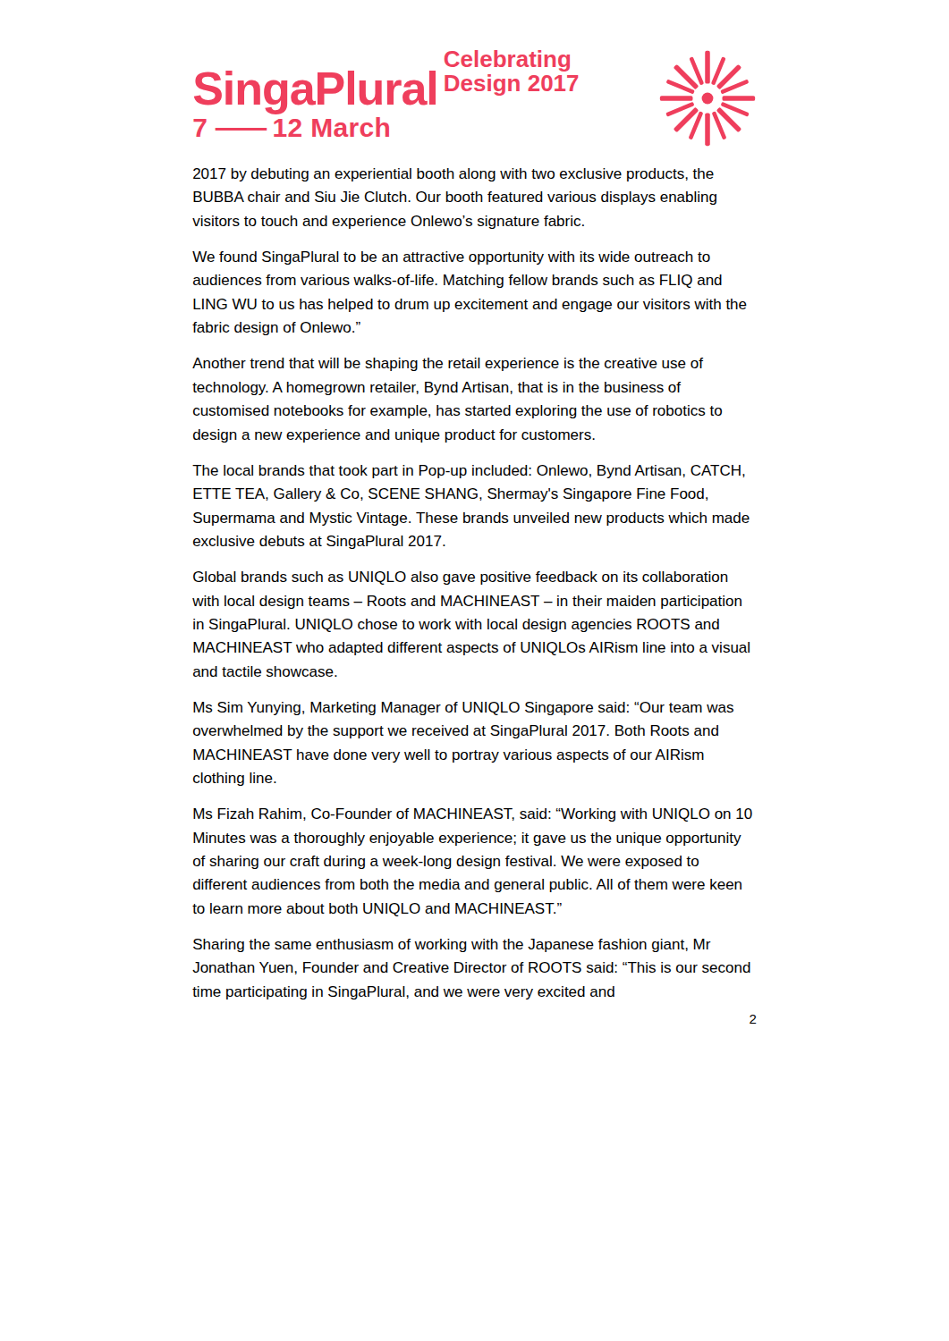SingaPluralCelebrating Design 2017
7 —— 12 March
2017 by debuting an experiential booth along with two exclusive products, the BUBBA chair and Siu Jie Clutch. Our booth featured various displays enabling visitors to touch and experience Onlewo’s signature fabric.
We found SingaPlural to be an attractive opportunity with its wide outreach to audiences from various walks-of-life. Matching fellow brands such as FLIQ and LING WU to us has helped to drum up excitement and engage our visitors with the fabric design of Onlewo.”
Another trend that will be shaping the retail experience is the creative use of technology. A homegrown retailer, Bynd Artisan, that is in the business of customised notebooks for example, has started exploring the use of robotics to design a new experience and unique product for customers.
The local brands that took part in Pop-up included: Onlewo, Bynd Artisan, CATCH, ETTE TEA, Gallery & Co, SCENE SHANG, Shermay's Singapore Fine Food, Supermama and Mystic Vintage. These brands unveiled new products which made exclusive debuts at SingaPlural 2017.
Global brands such as UNIQLO also gave positive feedback on its collaboration with local design teams – Roots and MACHINEAST – in their maiden participation in SingaPlural. UNIQLO chose to work with local design agencies ROOTS and MACHINEAST who adapted different aspects of UNIQLOs AIRism line into a visual and tactile showcase.
Ms Sim Yunying, Marketing Manager of UNIQLO Singapore said: “Our team was overwhelmed by the support we received at SingaPlural 2017. Both Roots and MACHINEAST have done very well to portray various aspects of our AIRism clothing line.
Ms Fizah Rahim, Co-Founder of MACHINEAST, said: “Working with UNIQLO on 10 Minutes was a thoroughly enjoyable experience; it gave us the unique opportunity of sharing our craft during a week-long design festival. We were exposed to different audiences from both the media and general public. All of them were keen to learn more about both UNIQLO and MACHINEAST.”
Sharing the same enthusiasm of working with the Japanese fashion giant, Mr Jonathan Yuen, Founder and Creative Director of ROOTS said: “This is our second time participating in SingaPlural, and we were very excited and
2